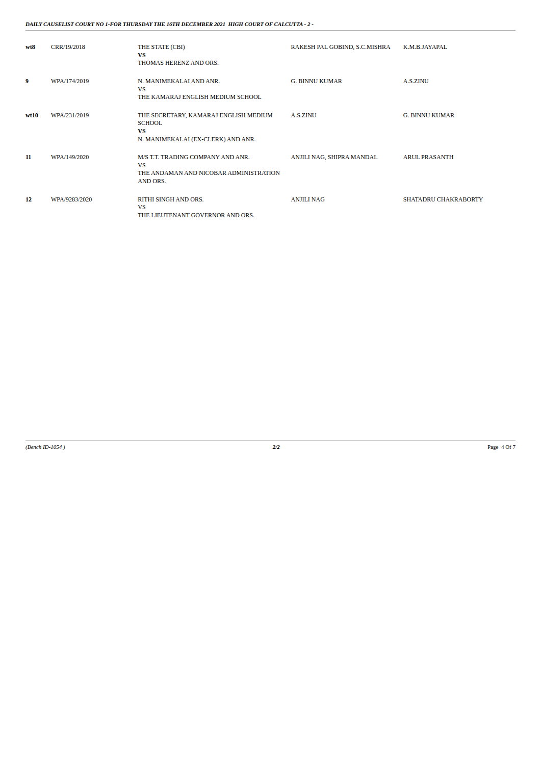DAILY CAUSELIST COURT NO 1-FOR THURSDAY THE 16TH DECEMBER 2021 HIGH COURT OF CALCUTTA - 2 -
| wt8 | CRR/19/2018 | THE STATE (CBI) VS THOMAS HERENZ AND ORS. | RAKESH PAL GOBIND, S.C.MISHRA | K.M.B.JAYAPAL |
| 9 | WPA/174/2019 | N. MANIMEKALAI AND ANR. VS THE KAMARAJ ENGLISH MEDIUM SCHOOL | G. BINNU KUMAR | A.S.ZINU |
| wt10 | WPA/231/2019 | THE SECRETARY, KAMARAJ ENGLISH MEDIUM SCHOOL VS N. MANIMEKALAI (EX-CLERK) AND ANR. | A.S.ZINU | G. BINNU KUMAR |
| 11 | WPA/149/2020 | M/S T.T. TRADING COMPANY AND ANR. VS THE ANDAMAN AND NICOBAR ADMINISTRATION AND ORS. | ANJILI NAG, SHIPRA MANDAL | ARUL PRASANTH |
| 12 | WPA/9283/2020 | RITHI SINGH AND ORS. VS THE LIEUTENANT GOVERNOR AND ORS. | ANJILI NAG | SHATADRU CHAKRABORTY |
(Bench ID-1054 )
2/2
Page 4 Of 7